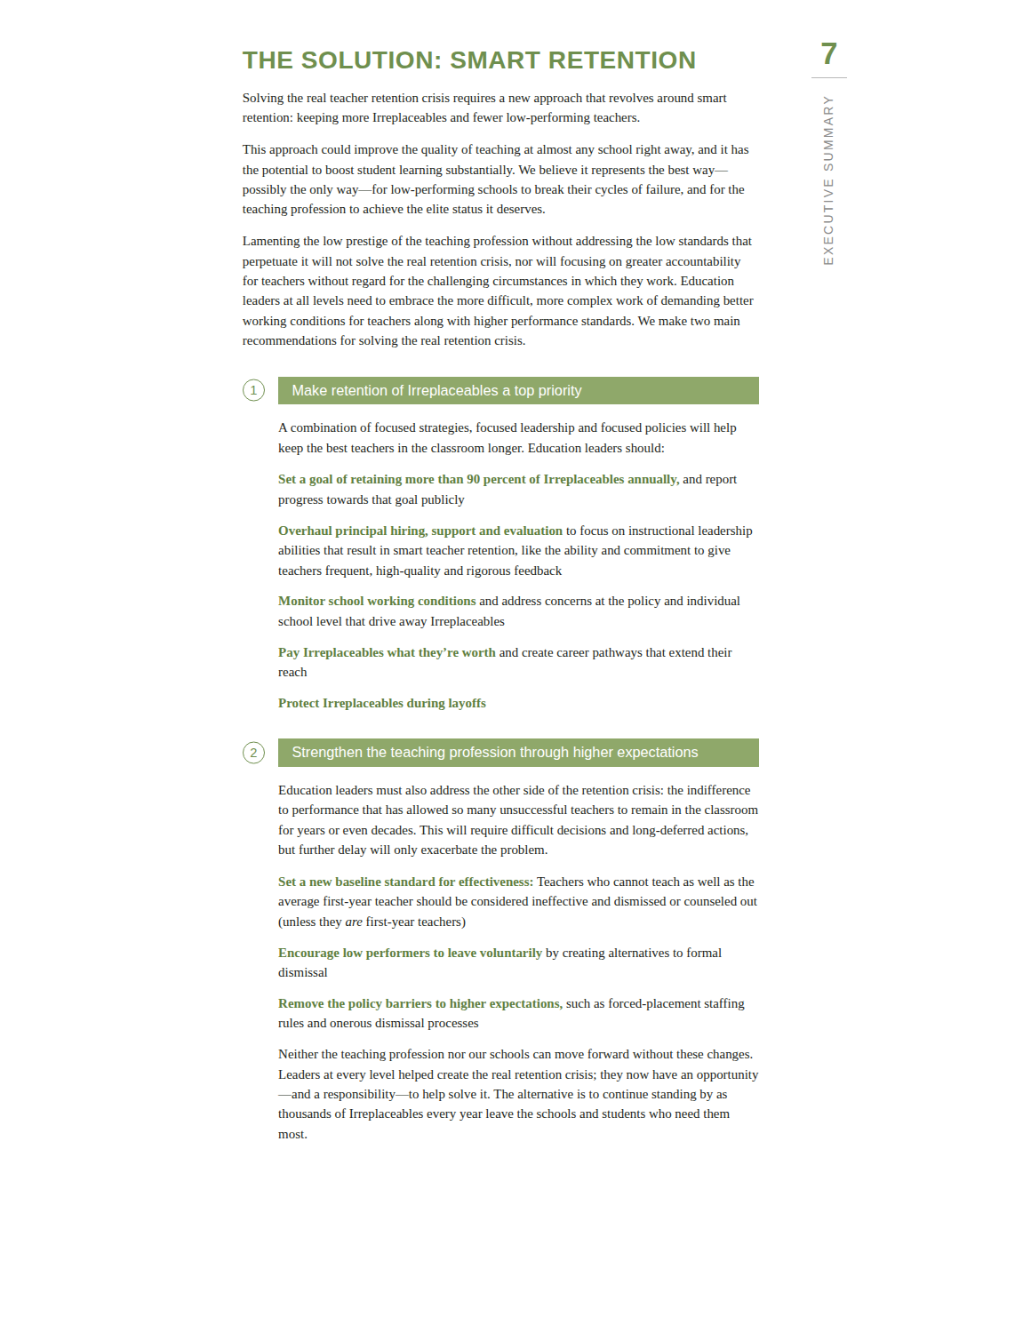7
Executive Summary
The Solution: Smart Retention
Solving the real teacher retention crisis requires a new approach that revolves around smart retention: keeping more Irreplaceables and fewer low-performing teachers.
This approach could improve the quality of teaching at almost any school right away, and it has the potential to boost student learning substantially. We believe it represents the best way—possibly the only way—for low-performing schools to break their cycles of failure, and for the teaching profession to achieve the elite status it deserves.
Lamenting the low prestige of the teaching profession without addressing the low standards that perpetuate it will not solve the real retention crisis, nor will focusing on greater accountability for teachers without regard for the challenging circumstances in which they work. Education leaders at all levels need to embrace the more difficult, more complex work of demanding better working conditions for teachers along with higher performance standards. We make two main recommendations for solving the real retention crisis.
1
Make retention of Irreplaceables a top priority
A combination of focused strategies, focused leadership and focused policies will help keep the best teachers in the classroom longer. Education leaders should:
Set a goal of retaining more than 90 percent of Irreplaceables annually, and report progress towards that goal publicly
Overhaul principal hiring, support and evaluation to focus on instructional leadership abilities that result in smart teacher retention, like the ability and commitment to give teachers frequent, high-quality and rigorous feedback
Monitor school working conditions and address concerns at the policy and individual school level that drive away Irreplaceables
Pay Irreplaceables what they’re worth and create career pathways that extend their reach
Protect Irreplaceables during layoffs
2
Strengthen the teaching profession through higher expectations
Education leaders must also address the other side of the retention crisis: the indifference to performance that has allowed so many unsuccessful teachers to remain in the classroom for years or even decades. This will require difficult decisions and long-deferred actions, but further delay will only exacerbate the problem.
Set a new baseline standard for effectiveness: Teachers who cannot teach as well as the average first-year teacher should be considered ineffective and dismissed or counseled out (unless they are first-year teachers)
Encourage low performers to leave voluntarily by creating alternatives to formal dismissal
Remove the policy barriers to higher expectations, such as forced-placement staffing rules and onerous dismissal processes
Neither the teaching profession nor our schools can move forward without these changes. Leaders at every level helped create the real retention crisis; they now have an opportunity—and a responsibility—to help solve it. The alternative is to continue standing by as thousands of Irreplaceables every year leave the schools and students who need them most.